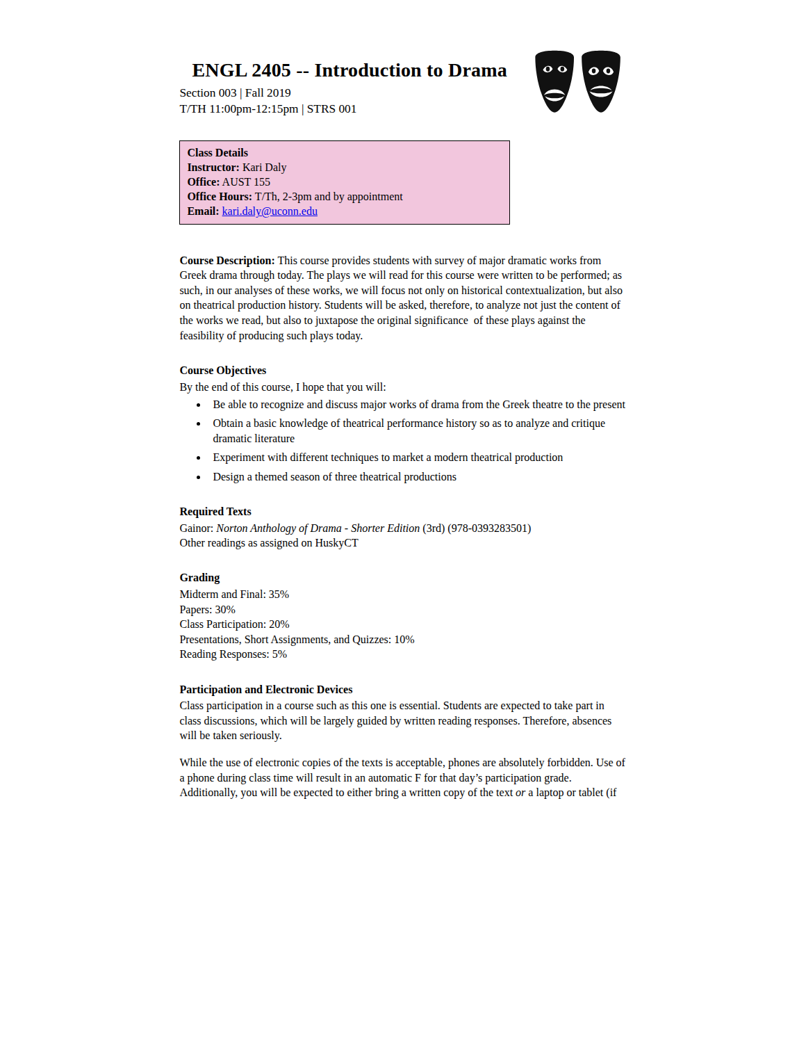ENGL 2405 -- Introduction to Drama
Section 003 | Fall 2019
T/TH 11:00pm-12:15pm | STRS 001
Class Details
Instructor: Kari Daly
Office: AUST 155
Office Hours: T/Th, 2-3pm and by appointment
Email: kari.daly@uconn.edu
Course Description: This course provides students with survey of major dramatic works from Greek drama through today. The plays we will read for this course were written to be performed; as such, in our analyses of these works, we will focus not only on historical contextualization, but also on theatrical production history. Students will be asked, therefore, to analyze not just the content of the works we read, but also to juxtapose the original significance of these plays against the feasibility of producing such plays today.
Course Objectives
By the end of this course, I hope that you will:
Be able to recognize and discuss major works of drama from the Greek theatre to the present
Obtain a basic knowledge of theatrical performance history so as to analyze and critique dramatic literature
Experiment with different techniques to market a modern theatrical production
Design a themed season of three theatrical productions
Required Texts
Gainor: Norton Anthology of Drama - Shorter Edition (3rd) (978-0393283501)
Other readings as assigned on HuskyCT
Grading
Midterm and Final: 35%
Papers: 30%
Class Participation: 20%
Presentations, Short Assignments, and Quizzes: 10%
Reading Responses: 5%
Participation and Electronic Devices
Class participation in a course such as this one is essential. Students are expected to take part in class discussions, which will be largely guided by written reading responses. Therefore, absences will be taken seriously.
While the use of electronic copies of the texts is acceptable, phones are absolutely forbidden. Use of a phone during class time will result in an automatic F for that day’s participation grade. Additionally, you will be expected to either bring a written copy of the text or a laptop or tablet (if